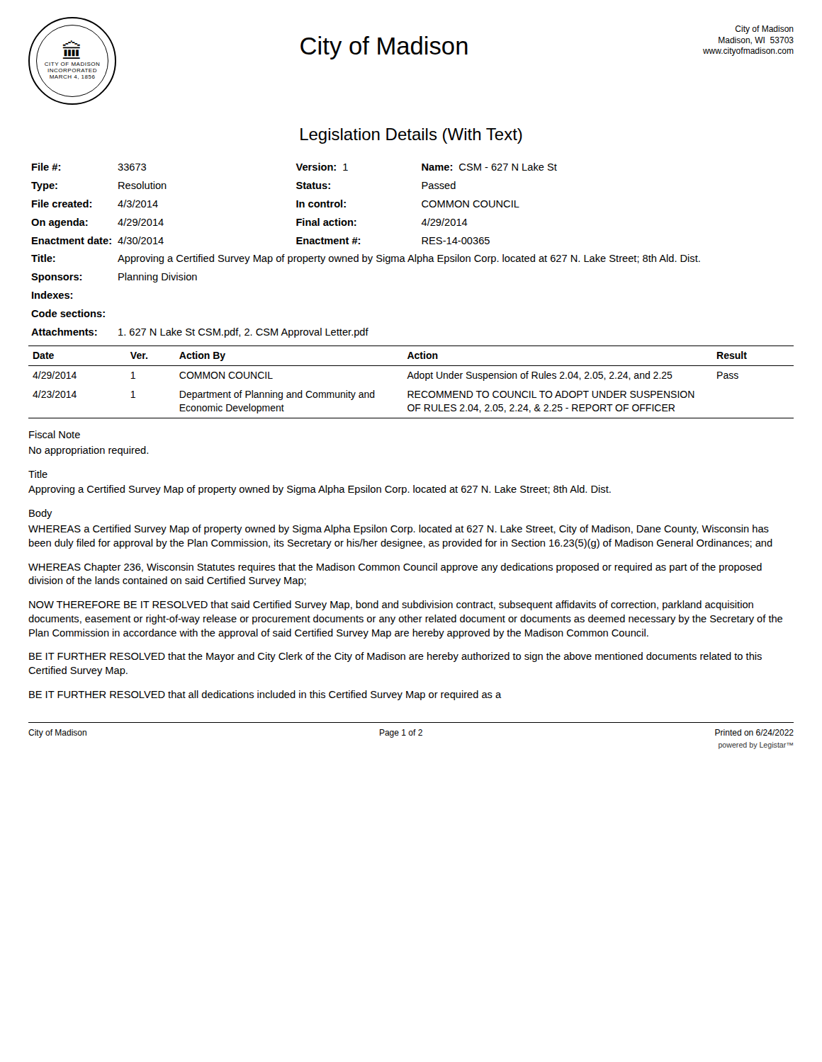🏛
CITY OF MADISON
INCORPORATED MARCH 4, 1856
City of Madison
City of Madison
Madison, WI 53703
www.cityofmadison.com
Legislation Details (With Text)
| File #: | 33673 | Version: | 1 | Name: | CSM - 627 N Lake St |
| Type: | Resolution | Status: | Passed |
| File created: | 4/3/2014 | In control: | COMMON COUNCIL |
| On agenda: | 4/29/2014 | Final action: | 4/29/2014 |
| Enactment date: | 4/30/2014 | Enactment #: | RES-14-00365 |
| Title: | Approving a Certified Survey Map of property owned by Sigma Alpha Epsilon Corp. located at 627 N. Lake Street; 8th Ald. Dist. |
| Sponsors: | Planning Division |
| Indexes: | |
| Code sections: | |
| Attachments: | 1. 627 N Lake St CSM.pdf, 2. CSM Approval Letter.pdf |
| Date | Ver. | Action By | Action | Result |
| --- | --- | --- | --- | --- |
| 4/29/2014 | 1 | COMMON COUNCIL | Adopt Under Suspension of Rules 2.04, 2.05, 2.24, and 2.25 | Pass |
| 4/23/2014 | 1 | Department of Planning and Community and Economic Development | RECOMMEND TO COUNCIL TO ADOPT UNDER SUSPENSION OF RULES 2.04, 2.05, 2.24, & 2.25 - REPORT OF OFFICER | |
Fiscal Note
No appropriation required.
Title
Approving a Certified Survey Map of property owned by Sigma Alpha Epsilon Corp. located at 627 N. Lake Street; 8th Ald. Dist.
Body
WHEREAS a Certified Survey Map of property owned by Sigma Alpha Epsilon Corp. located at 627 N. Lake Street, City of Madison, Dane County, Wisconsin has been duly filed for approval by the Plan Commission, its Secretary or his/her designee, as provided for in Section 16.23(5)(g) of Madison General Ordinances; and
WHEREAS Chapter 236, Wisconsin Statutes requires that the Madison Common Council approve any dedications proposed or required as part of the proposed division of the lands contained on said Certified Survey Map;
NOW THEREFORE BE IT RESOLVED that said Certified Survey Map, bond and subdivision contract, subsequent affidavits of correction, parkland acquisition documents, easement or right-of-way release or procurement documents or any other related document or documents as deemed necessary by the Secretary of the Plan Commission in accordance with the approval of said Certified Survey Map are hereby approved by the Madison Common Council.
BE IT FURTHER RESOLVED that the Mayor and City Clerk of the City of Madison are hereby authorized to sign the above mentioned documents related to this Certified Survey Map.
BE IT FURTHER RESOLVED that all dedications included in this Certified Survey Map or required as a
City of Madison
Page 1 of 2
Printed on 6/24/2022
powered by Legistar™